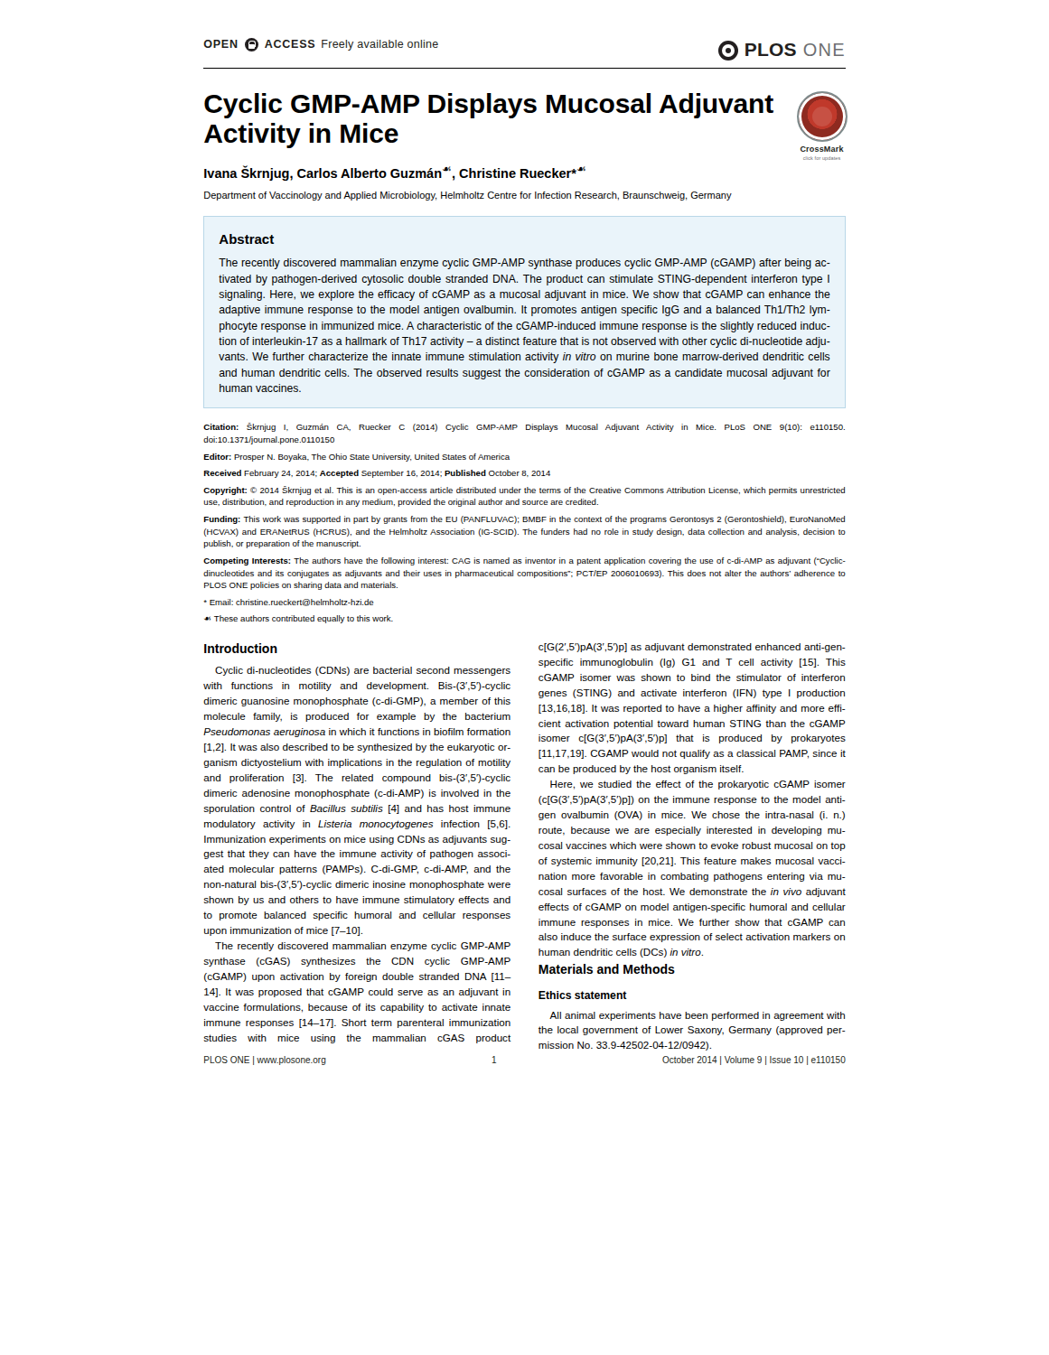OPEN ACCESS Freely available online
PLOS ONE
CrossMark
click for updates
Cyclic GMP-AMP Displays Mucosal Adjuvant Activity in Mice
Ivana Škrnjug, Carlos Alberto Guzmán☙, Christine Ruecker*☙
Department of Vaccinology and Applied Microbiology, Helmholtz Centre for Infection Research, Braunschweig, Germany
Abstract
The recently discovered mammalian enzyme cyclic GMP-AMP synthase produces cyclic GMP-AMP (cGAMP) after being activated by pathogen-derived cytosolic double stranded DNA. The product can stimulate STING-dependent interferon type I signaling. Here, we explore the efficacy of cGAMP as a mucosal adjuvant in mice. We show that cGAMP can enhance the adaptive immune response to the model antigen ovalbumin. It promotes antigen specific IgG and a balanced Th1/Th2 lymphocyte response in immunized mice. A characteristic of the cGAMP-induced immune response is the slightly reduced induction of interleukin-17 as a hallmark of Th17 activity – a distinct feature that is not observed with other cyclic di-nucleotide adjuvants. We further characterize the innate immune stimulation activity in vitro on murine bone marrow-derived dendritic cells and human dendritic cells. The observed results suggest the consideration of cGAMP as a candidate mucosal adjuvant for human vaccines.
Citation: Škrnjug I, Guzmán CA, Ruecker C (2014) Cyclic GMP-AMP Displays Mucosal Adjuvant Activity in Mice. PLoS ONE 9(10): e110150. doi:10.1371/journal.pone.0110150
Editor: Prosper N. Boyaka, The Ohio State University, United States of America
Received February 24, 2014; Accepted September 16, 2014; Published October 8, 2014
Copyright: © 2014 Škrnjug et al. This is an open-access article distributed under the terms of the Creative Commons Attribution License, which permits unrestricted use, distribution, and reproduction in any medium, provided the original author and source are credited.
Funding: This work was supported in part by grants from the EU (PANFLUVAC); BMBF in the context of the programs Gerontosys 2 (Gerontoshield), EuroNanoMed (HCVAX) and ERANetRUS (HCRUS), and the Helmholtz Association (IG-SCID). The funders had no role in study design, data collection and analysis, decision to publish, or preparation of the manuscript.
Competing Interests: The authors have the following interest: CAG is named as inventor in a patent application covering the use of c-di-AMP as adjuvant (“Cyclic-dinucleotides and its conjugates as adjuvants and their uses in pharmaceutical compositions”; PCT/EP 2006010693). This does not alter the authors’ adherence to PLOS ONE policies on sharing data and materials.
* Email: christine.rueckert@helmholtz-hzi.de
☙ These authors contributed equally to this work.
Introduction
Cyclic di-nucleotides (CDNs) are bacterial second messengers with functions in motility and development. Bis-(3′,5′)-cyclic dimeric guanosine monophosphate (c-di-GMP), a member of this molecule family, is produced for example by the bacterium Pseudomonas aeruginosa in which it functions in biofilm formation [1,2]. It was also described to be synthesized by the eukaryotic organism dictyostelium with implications in the regulation of motility and proliferation [3]. The related compound bis-(3′,5′)-cyclic dimeric adenosine monophosphate (c-di-AMP) is involved in the sporulation control of Bacillus subtilis [4] and has host immune modulatory activity in Listeria monocytogenes infection [5,6]. Immunization experiments on mice using CDNs as adjuvants suggest that they can have the immune activity of pathogen associated molecular patterns (PAMPs). C-di-GMP, c-di-AMP, and the non-natural bis-(3′,5′)-cyclic dimeric inosine monophosphate were shown by us and others to have immune stimulatory effects and to promote balanced specific humoral and cellular responses upon immunization of mice [7–10].
The recently discovered mammalian enzyme cyclic GMP-AMP synthase (cGAS) synthesizes the CDN cyclic GMP-AMP (cGAMP) upon activation by foreign double stranded DNA [11–14]. It was proposed that cGAMP could serve as an adjuvant in vaccine formulations, because of its capability to activate innate immune responses [14–17]. Short term parenteral immunization studies with mice using the mammalian cGAS product c[G(2′,5′)pA(3′,5′)p] as adjuvant demonstrated enhanced anti-gen-specific immunoglobulin (Ig) G1 and T cell activity [15]. This cGAMP isomer was shown to bind the stimulator of interferon genes (STING) and activate interferon (IFN) type I production [13,16,18]. It was reported to have a higher affinity and more efficient activation potential toward human STING than the cGAMP isomer c[G(3′,5′)pA(3′,5′)p] that is produced by prokaryotes [11,17,19]. CGAMP would not qualify as a classical PAMP, since it can be produced by the host organism itself.
Here, we studied the effect of the prokaryotic cGAMP isomer (c[G(3′,5′)pA(3′,5′)p]) on the immune response to the model antigen ovalbumin (OVA) in mice. We chose the intra-nasal (i. n.) route, because we are especially interested in developing mucosal vaccines which were shown to evoke robust mucosal on top of systemic immunity [20,21]. This feature makes mucosal vaccination more favorable in combating pathogens entering via mucosal surfaces of the host. We demonstrate the in vivo adjuvant effects of cGAMP on model antigen-specific humoral and cellular immune responses in mice. We further show that cGAMP can also induce the surface expression of select activation markers on human dendritic cells (DCs) in vitro.
Materials and Methods
Ethics statement
All animal experiments have been performed in agreement with the local government of Lower Saxony, Germany (approved permission No. 33.9-42502-04-12/0942).
PLOS ONE | www.plosone.org
1
October 2014 | Volume 9 | Issue 10 | e110150